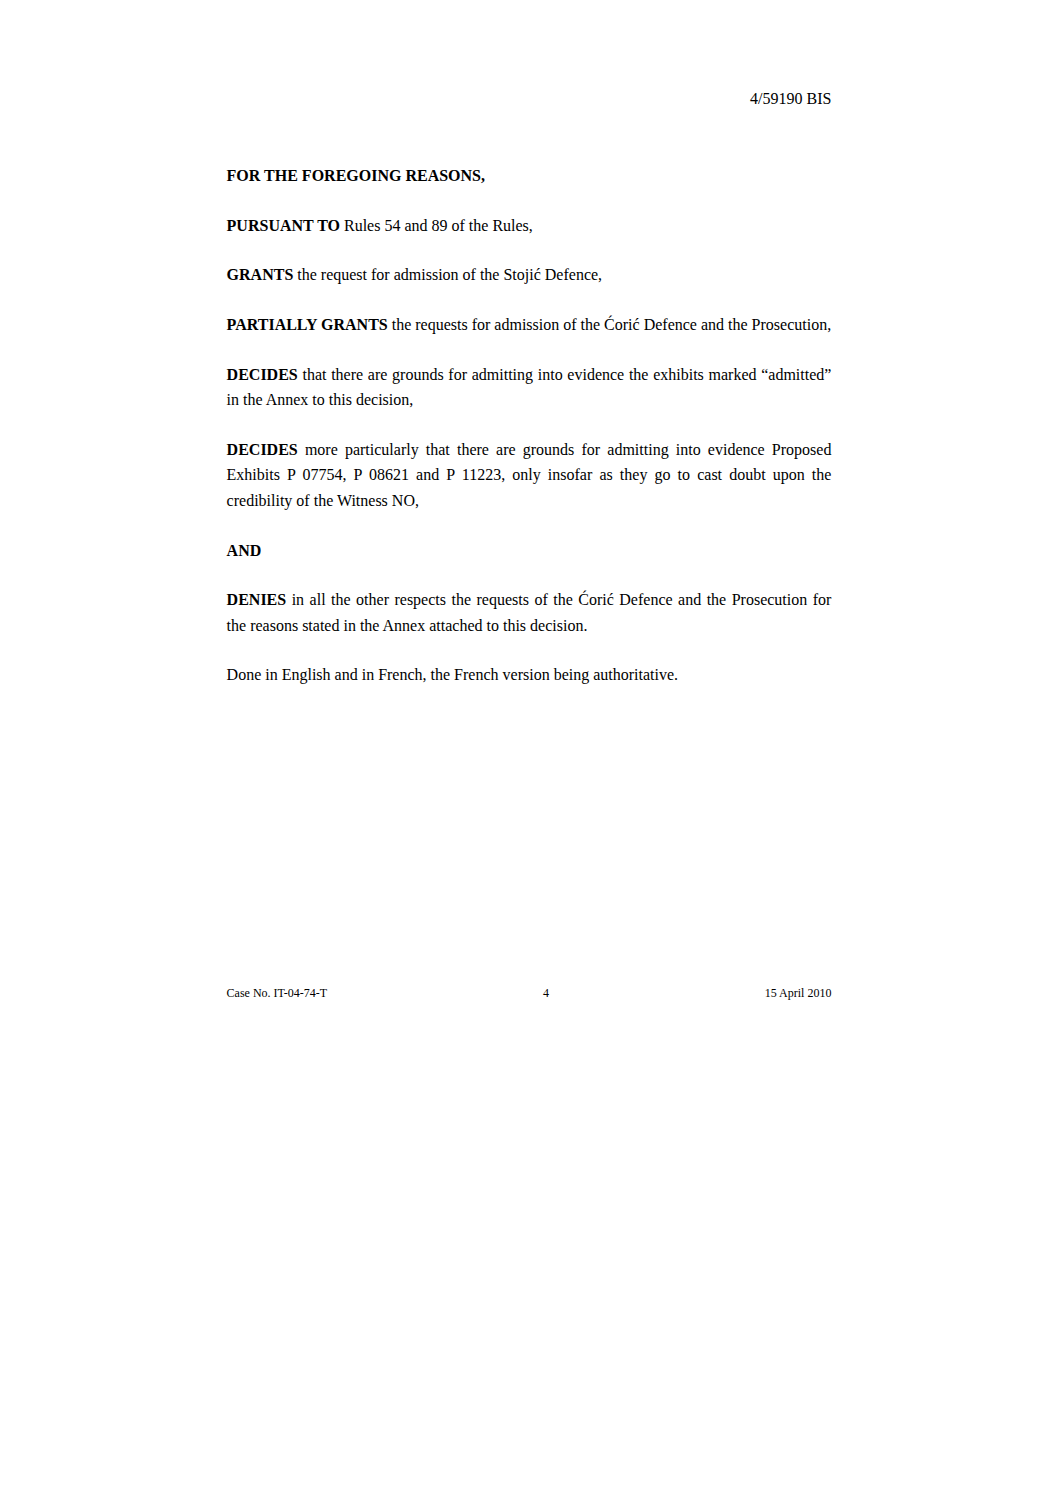4/59190 BIS
FOR THE FOREGOING REASONS,
PURSUANT TO Rules 54 and 89 of the Rules,
GRANTS the request for admission of the Stojić Defence,
PARTIALLY GRANTS the requests for admission of the Ćorić Defence and the Prosecution,
DECIDES that there are grounds for admitting into evidence the exhibits marked “admitted” in the Annex to this decision,
DECIDES more particularly that there are grounds for admitting into evidence Proposed Exhibits P 07754, P 08621 and P 11223, only insofar as they go to cast doubt upon the credibility of the Witness NO,
AND
DENIES in all the other respects the requests of the Ćorić Defence and the Prosecution for the reasons stated in the Annex attached to this decision.
Done in English and in French, the French version being authoritative.
Case No. IT-04-74-T 4 15 April 2010